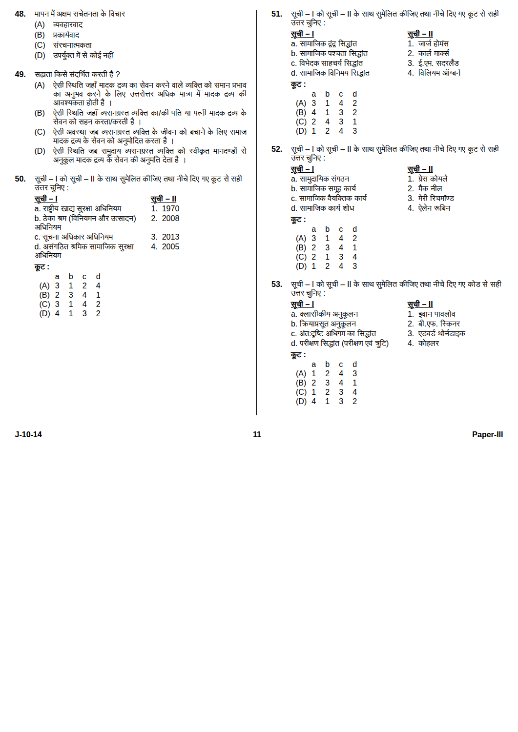48.
मापन में अक्षम सचेतनता के विचार
(A) व्यवहारवाद
(B) प्रकार्यवाद
(C) संरचनात्मकता
(D) उपर्युक्त में से कोई नहीं
49.
सह्यता किसे संदर्भित करती है ?
(A) ऐसी स्थिति जहाँ मादक द्रव्य का सेवन करने वाले व्यक्ति को समान प्रभाव का अनुभव करने के लिए उत्तरोत्तर अधिक मात्रा में मादक द्रव्य की आवश्यकता होती है ।
(B) ऐसी स्थिति जहाँ व्यसनग्रस्त व्यक्ति का/की पति या पत्नी मादक द्रव्य के सेवन को सहन करता/करती है ।
(C) ऐसी अवस्था जब व्यसनग्रस्त व्यक्ति के जीवन को बचाने के लिए समाज मादक द्रव्य के सेवन को अनुमोदित करता है ।
(D) ऐसी स्थिति जब समुदाय व्यसनग्रस्त व्यक्ति को स्वीकृत मानदण्डों से अनुकूल मादक द्रव्य के सेवन की अनुमति देता है ।
50.
सूची – I को सूची – II के साथ सुमेलित कीजिए तथा नीचे दिए गए कूट से सही उत्तर चुनिए :
| सूची – I | सूची – II |
| a. राष्ट्रीय खाद्य सुरक्षा अधिनियम | 1. 1970 |
| b. ठेका श्रम (विनियमन और उत्सादन) अधिनियम | 2. 2008 |
| c. सूचना अधिकार अधिनियम | 3. 2013 |
| d. असंगठित श्रमिक सामाजिक सुरक्षा अधिनियम | 4. 2005 |
कूट :
| | a | b | c | d |
| (A) | 3 | 1 | 2 | 4 |
| (B) | 2 | 3 | 4 | 1 |
| (C) | 3 | 1 | 4 | 2 |
| (D) | 4 | 1 | 3 | 2 |
51.
सूची – I को सूची – II के साथ सुमेलित कीजिए तथा नीचे दिए गए कूट से सही उत्तर चुनिए :
| सूची – I | सूची – II |
| a. सामाजिक द्वंद्व सिद्धांत | 1. जार्ज होमंस |
| b. सामाजिक पश्चता सिद्धांत | 2. कार्ल मार्क्स |
| c. विभेदक साहचर्य सिद्धांत | 3. ई.एम. सदरलैंड |
| d. सामाजिक विनिमय सिद्धांत | 4. विलियम ऑग्बर्न |
कूट :
| | a | b | c | d |
| (A) | 3 | 1 | 4 | 2 |
| (B) | 4 | 1 | 3 | 2 |
| (C) | 2 | 4 | 3 | 1 |
| (D) | 1 | 2 | 4 | 3 |
52.
सूची – I को सूची – II के साथ सुमेलित कीजिए तथा नीचे दिए गए कूट से सही उत्तर चुनिए :
| सूची – I | सूची – II |
| a. सामुदायिक संगठन | 1. ग्रेस कोयले |
| b. सामाजिक समूह कार्य | 2. मैक नील |
| c. सामाजिक वैयक्तिक कार्य | 3. मेरी रिचमॉण्ड |
| d. सामाजिक कार्य शोध | 4. ऐलेन रूबिन |
कूट :
| | a | b | c | d |
| (A) | 3 | 1 | 4 | 2 |
| (B) | 2 | 3 | 4 | 1 |
| (C) | 2 | 1 | 3 | 4 |
| (D) | 1 | 2 | 4 | 3 |
53.
सूची – I को सूची – II के साथ सुमेलित कीजिए तथा नीचे दिए गए कोड से सही उत्तर चुनिए :
| सूची – I | सूची – II |
| a. क्लासीकीय अनुकूलन | 1. इवान पावलोव |
| b. क्रियाप्रसूत अनुकूलन | 2. बी.एफ. स्किनर |
| c. अंत:दृष्टि अधिगम का सिद्धांत | 3. एडवर्ड थोर्नडाइक |
| d. परीक्षण सिद्धांत (परीक्षण एवं त्रुटि) | 4. कोहलर |
कूट :
| | a | b | c | d |
| (A) | 1 | 2 | 4 | 3 |
| (B) | 2 | 3 | 4 | 1 |
| (C) | 1 | 2 | 3 | 4 |
| (D) | 4 | 1 | 3 | 2 |
J-10-14
11
Paper-III